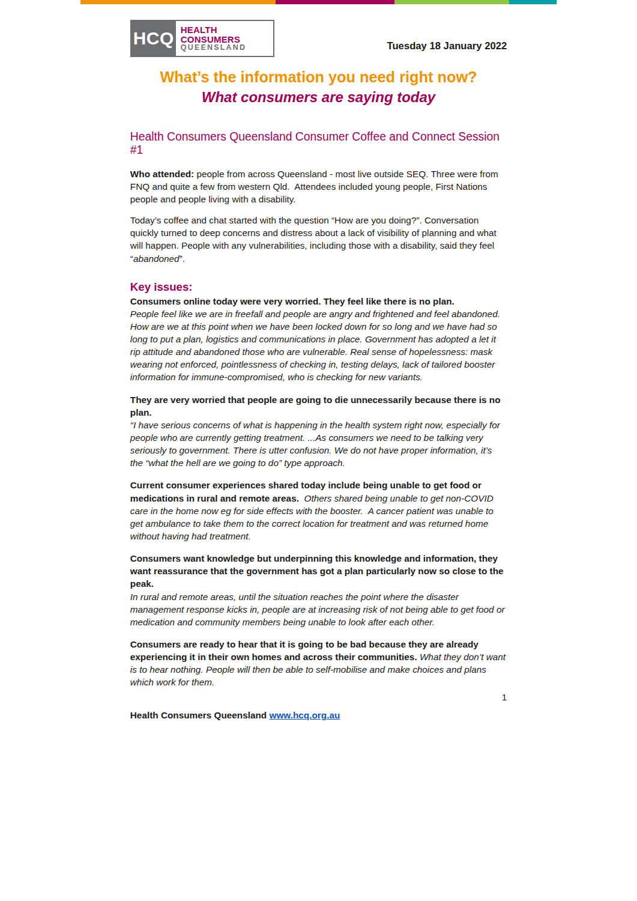HCQ
HEALTH CONSUMERS QUEENSLAND
Tuesday 18 January 2022
What’s the information you need right now? What consumers are saying today
Health Consumers Queensland Consumer Coffee and Connect Session #1
Who attended: people from across Queensland - most live outside SEQ. Three were from FNQ and quite a few from western Qld. Attendees included young people, First Nations people and people living with a disability.
Today’s coffee and chat started with the question “How are you doing?”. Conversation quickly turned to deep concerns and distress about a lack of visibility of planning and what will happen. People with any vulnerabilities, including those with a disability, said they feel “abandoned”.
Key issues:
Consumers online today were very worried. They feel like there is no plan.
People feel like we are in freefall and people are angry and frightened and feel abandoned. How are we at this point when we have been locked down for so long and we have had so long to put a plan, logistics and communications in place. Government has adopted a let it rip attitude and abandoned those who are vulnerable. Real sense of hopelessness: mask wearing not enforced, pointlessness of checking in, testing delays, lack of tailored booster information for immune-compromised, who is checking for new variants.
They are very worried that people are going to die unnecessarily because there is no plan.
“I have serious concerns of what is happening in the health system right now, especially for people who are currently getting treatment. ...As consumers we need to be talking very seriously to government. There is utter confusion. We do not have proper information, it’s the “what the hell are we going to do” type approach.
Current consumer experiences shared today include being unable to get food or medications in rural and remote areas. Others shared being unable to get non-COVID care in the home now eg for side effects with the booster. A cancer patient was unable to get ambulance to take them to the correct location for treatment and was returned home without having had treatment.
Consumers want knowledge but underpinning this knowledge and information, they want reassurance that the government has got a plan particularly now so close to the peak.
In rural and remote areas, until the situation reaches the point where the disaster management response kicks in, people are at increasing risk of not being able to get food or medication and community members being unable to look after each other.
Consumers are ready to hear that it is going to be bad because they are already experiencing it in their own homes and across their communities. What they don’t want is to hear nothing. People will then be able to self-mobilise and make choices and plans which work for them.
1
Health Consumers Queensland www.hcq.org.au